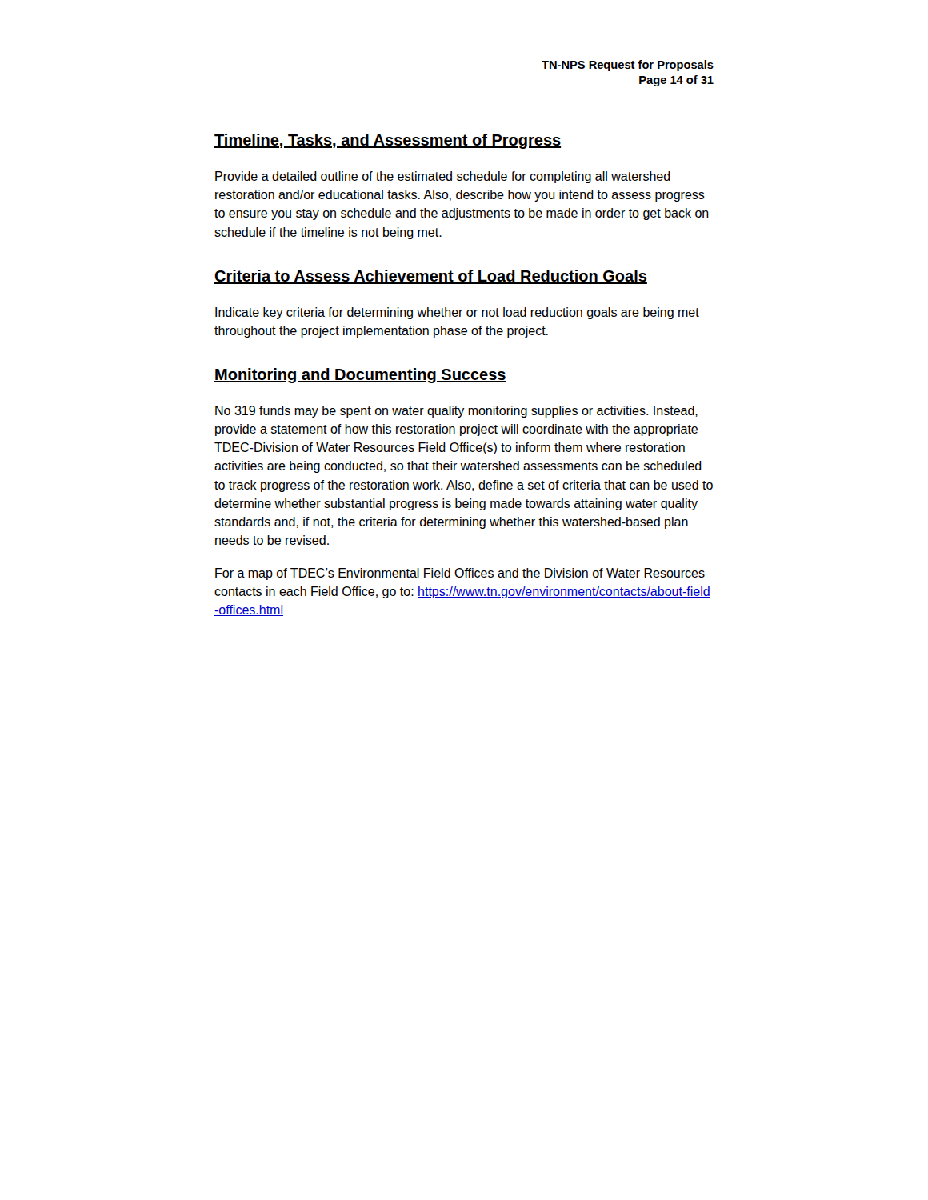TN-NPS Request for Proposals
Page 14 of 31
Timeline, Tasks, and Assessment of Progress
Provide a detailed outline of the estimated schedule for completing all watershed restoration and/or educational tasks. Also, describe how you intend to assess progress to ensure you stay on schedule and the adjustments to be made in order to get back on schedule if the timeline is not being met.
Criteria to Assess Achievement of Load Reduction Goals
Indicate key criteria for determining whether or not load reduction goals are being met throughout the project implementation phase of the project.
Monitoring and Documenting Success
No 319 funds may be spent on water quality monitoring supplies or activities. Instead, provide a statement of how this restoration project will coordinate with the appropriate TDEC-Division of Water Resources Field Office(s) to inform them where restoration activities are being conducted, so that their watershed assessments can be scheduled to track progress of the restoration work. Also, define a set of criteria that can be used to determine whether substantial progress is being made towards attaining water quality standards and, if not, the criteria for determining whether this watershed-based plan needs to be revised.
For a map of TDEC’s Environmental Field Offices and the Division of Water Resources contacts in each Field Office, go to: https://www.tn.gov/environment/contacts/about-field-offices.html